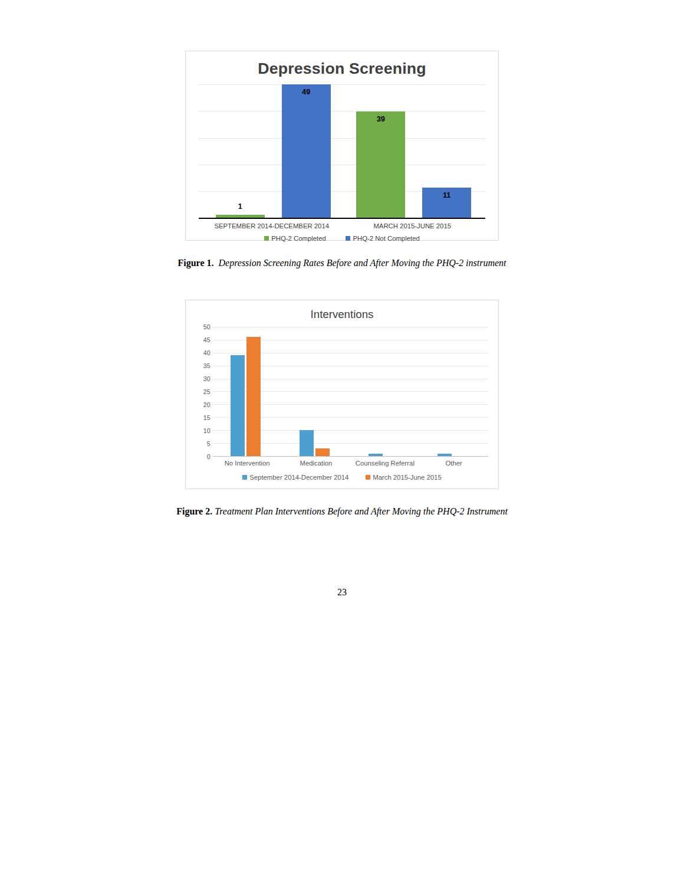Depression Screening
1
49
39
11
SEPTEMBER 2014-DECEMBER 2014
MARCH 2015-JUNE 2015
PHQ-2 Completed
PHQ-2 Not Completed
Figure 1. Depression Screening Rates Before and After Moving the PHQ-2 instrument
Interventions
50
45
40
35
30
25
20
15
10
5
0
No Intervention
Medication
Counseling Referral
Other
September 2014-December 2014
March 2015-June 2015
Figure 2. Treatment Plan Interventions Before and After Moving the PHQ-2 Instrument
23